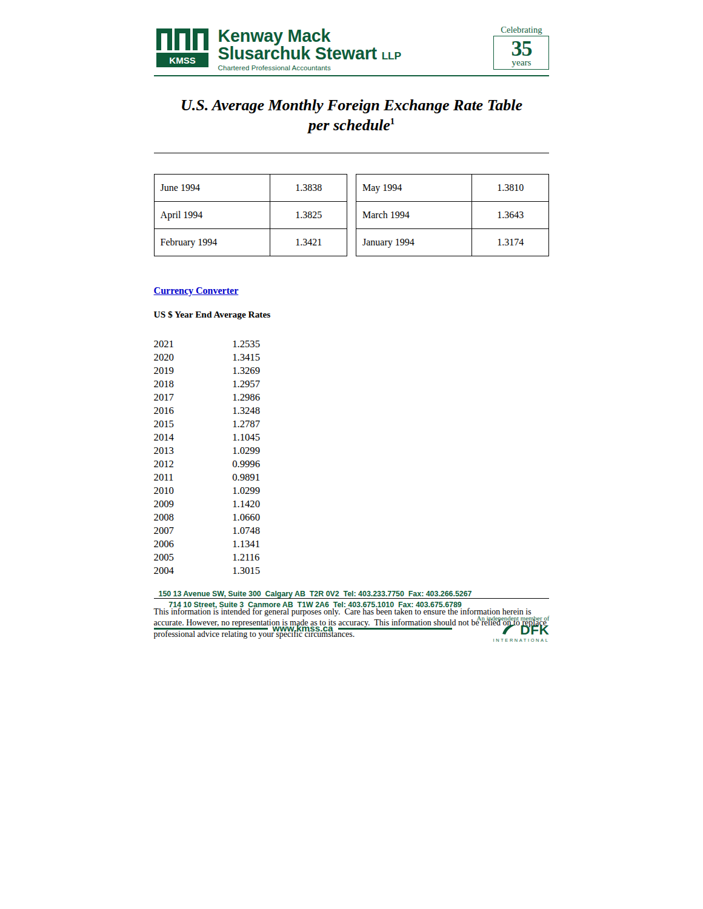KMSS
Kenway Mack Slusarchuk Stewart LLP Chartered Professional Accountants
Celebrating
35 years
U.S. Average Monthly Foreign Exchange Rate Table
per schedule1
| June 1994 | 1.3838 | | | May 1994 | 1.3810 |
| April 1994 | 1.3825 | | | March 1994 | 1.3643 |
| February 1994 | 1.3421 | | | January 1994 | 1.3174 |
Currency Converter
US $ Year End Average Rates
20211.2535
20201.3415
20191.3269
20181.2957
20171.2986
20161.3248
20151.2787
20141.1045
20131.0299
20120.9996
20110.9891
20101.0299
20091.1420
20081.0660
20071.0748
20061.1341
20051.2116
20041.3015
This information is intended for general purposes only. Care has been taken to ensure the information herein is accurate. However, no representation is made as to its accuracy. This information should not be relied on to replace professional advice relating to your specific circumstances.
150 13 Avenue SW, Suite 300 Calgary AB T2R 0V2 Tel: 403.233.7750 Fax: 403.266.5267
714 10 Street, Suite 3 Canmore AB T1W 2A6 Tel: 403.675.1010 Fax: 403.675.6789
www.kmss.ca
An independent member of
DFK
INTERNATIONAL